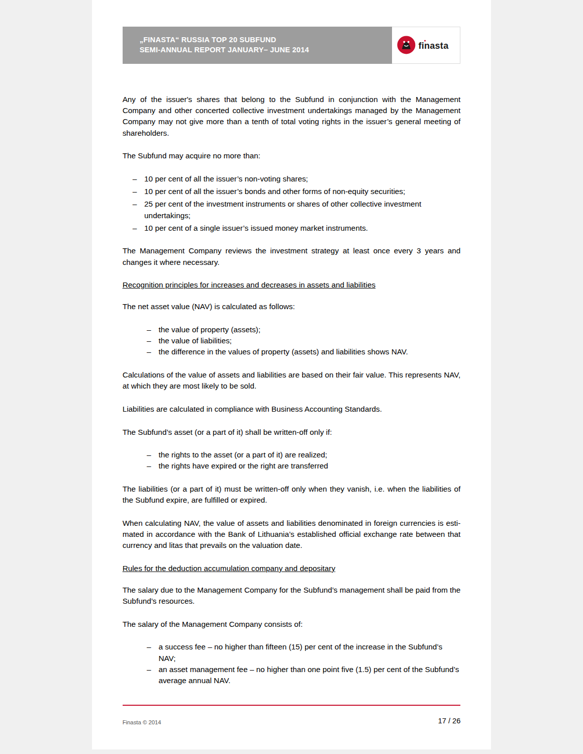„Finasta“ Russia Top 20 Subfund Semi-annual report January– June 2014
finasta
Any of the issuer's shares that belong to the Subfund in conjunction with the Management Company and other concerted collective investment undertakings managed by the Management Company may not give more than a tenth of total voting rights in the issuer’s general meeting of shareholders.
The Subfund may acquire no more than:
10 per cent of all the issuer’s non-voting shares;
10 per cent of all the issuer’s bonds and other forms of non-equity securities;
25 per cent of the investment instruments or shares of other collective investment undertakings;
10 per cent of a single issuer’s issued money market instruments.
The Management Company reviews the investment strategy at least once every 3 years and changes it where necessary.
Recognition principles for increases and decreases in assets and liabilities
The net asset value (NAV) is calculated as follows:
the value of property (assets);
the value of liabilities;
the difference in the values of property (assets) and liabilities shows NAV.
Calculations of the value of assets and liabilities are based on their fair value. This represents NAV, at which they are most likely to be sold.
Liabilities are calculated in compliance with Business Accounting Standards.
The Subfund’s asset (or a part of it) shall be written-off only if:
the rights to the asset (or a part of it) are realized;
the rights have expired or the right are transferred
The liabilities (or a part of it) must be written-off only when they vanish, i.e. when the liabilities of the Subfund expire, are fulfilled or expired.
When calculating NAV, the value of assets and liabilities denominated in foreign currencies is estimated in accordance with the Bank of Lithuania’s established official exchange rate between that currency and litas that prevails on the valuation date.
Rules for the deduction accumulation company and depositary
The salary due to the Management Company for the Subfund’s management shall be paid from the Subfund’s resources.
The salary of the Management Company consists of:
a success fee – no higher than fifteen (15) per cent of the increase in the Subfund’s NAV;
an asset management fee – no higher than one point five (1.5) per cent of the Subfund’s average annual NAV.
Finasta © 2014
17 / 26